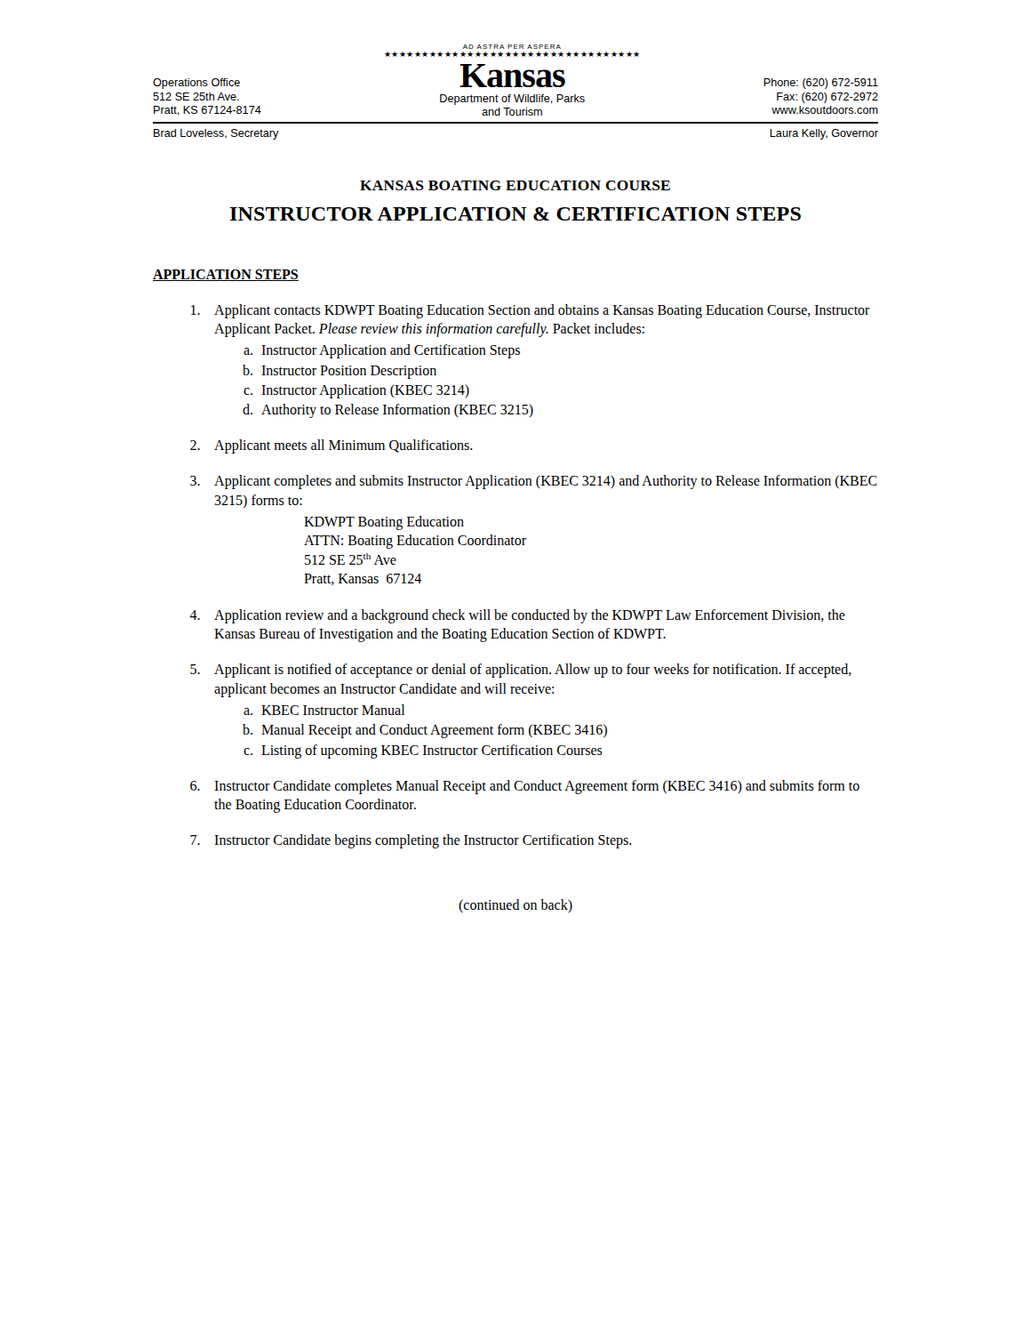Operations Office
512 SE 25th Ave.
Pratt, KS 67124-8174
AD ASTRA PER ASPERA
★★★★★★★★★★★★★★★★★★★★★★★★★★★★★★★★★★
Kansas
Department of Wildlife, Parks
and Tourism
Phone: (620) 672-5911
Fax: (620) 672-2972
www.ksoutdoors.com
Brad Loveless, Secretary Laura Kelly, Governor
KANSAS BOATING EDUCATION COURSE
INSTRUCTOR APPLICATION & CERTIFICATION STEPS
APPLICATION STEPS
Applicant contacts KDWPT Boating Education Section and obtains a Kansas Boating Education Course, Instructor Applicant Packet. Please review this information carefully. Packet includes:
Instructor Application and Certification Steps
Instructor Position Description
Instructor Application (KBEC 3214)
Authority to Release Information (KBEC 3215)
Applicant meets all Minimum Qualifications.
Applicant completes and submits Instructor Application (KBEC 3214) and Authority to Release Information (KBEC 3215) forms to:
KDWPT Boating Education
ATTN: Boating Education Coordinator
512 SE 25th Ave
Pratt, Kansas 67124
Application review and a background check will be conducted by the KDWPT Law Enforcement Division, the Kansas Bureau of Investigation and the Boating Education Section of KDWPT.
Applicant is notified of acceptance or denial of application. Allow up to four weeks for notification. If accepted, applicant becomes an Instructor Candidate and will receive:
KBEC Instructor Manual
Manual Receipt and Conduct Agreement form (KBEC 3416)
Listing of upcoming KBEC Instructor Certification Courses
Instructor Candidate completes Manual Receipt and Conduct Agreement form (KBEC 3416) and submits form to the Boating Education Coordinator.
Instructor Candidate begins completing the Instructor Certification Steps.
(continued on back)